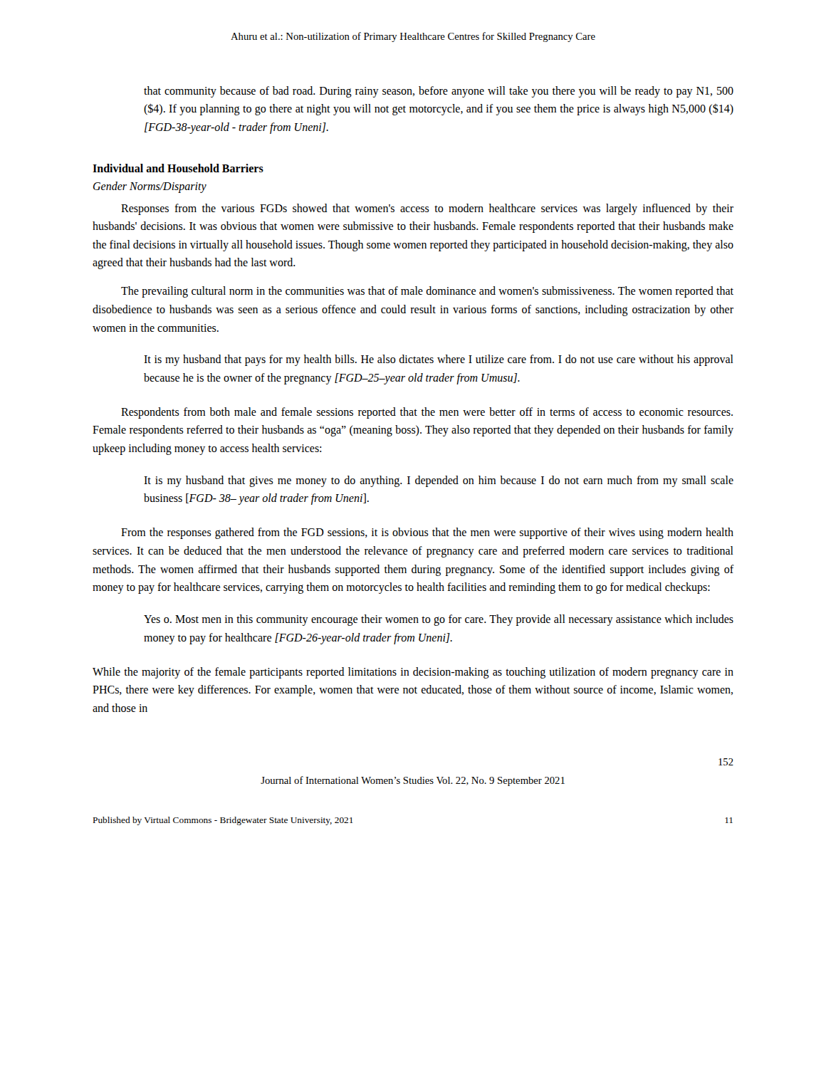Ahuru et al.: Non-utilization of Primary Healthcare Centres for Skilled Pregnancy Care
that community because of bad road. During rainy season, before anyone will take you there you will be ready to pay N1, 500 ($4). If you planning to go there at night you will not get motorcycle, and if you see them the price is always high N5,000 ($14) [FGD-38-year-old - trader from Uneni].
Individual and Household Barriers
Gender Norms/Disparity
Responses from the various FGDs showed that women's access to modern healthcare services was largely influenced by their husbands' decisions. It was obvious that women were submissive to their husbands. Female respondents reported that their husbands make the final decisions in virtually all household issues. Though some women reported they participated in household decision-making, they also agreed that their husbands had the last word.
The prevailing cultural norm in the communities was that of male dominance and women's submissiveness. The women reported that disobedience to husbands was seen as a serious offence and could result in various forms of sanctions, including ostracization by other women in the communities.
It is my husband that pays for my health bills. He also dictates where I utilize care from. I do not use care without his approval because he is the owner of the pregnancy [FGD–25–year old trader from Umusu].
Respondents from both male and female sessions reported that the men were better off in terms of access to economic resources. Female respondents referred to their husbands as “oga” (meaning boss). They also reported that they depended on their husbands for family upkeep including money to access health services:
It is my husband that gives me money to do anything. I depended on him because I do not earn much from my small scale business [FGD- 38– year old trader from Uneni].
From the responses gathered from the FGD sessions, it is obvious that the men were supportive of their wives using modern health services. It can be deduced that the men understood the relevance of pregnancy care and preferred modern care services to traditional methods. The women affirmed that their husbands supported them during pregnancy. Some of the identified support includes giving of money to pay for healthcare services, carrying them on motorcycles to health facilities and reminding them to go for medical checkups:
Yes o. Most men in this community encourage their women to go for care. They provide all necessary assistance which includes money to pay for healthcare [FGD-26-year-old trader from Uneni].
While the majority of the female participants reported limitations in decision-making as touching utilization of modern pregnancy care in PHCs, there were key differences. For example, women that were not educated, those of them without source of income, Islamic women, and those in
152
Journal of International Women’s Studies Vol. 22, No. 9 September 2021
Published by Virtual Commons - Bridgewater State University, 2021 11